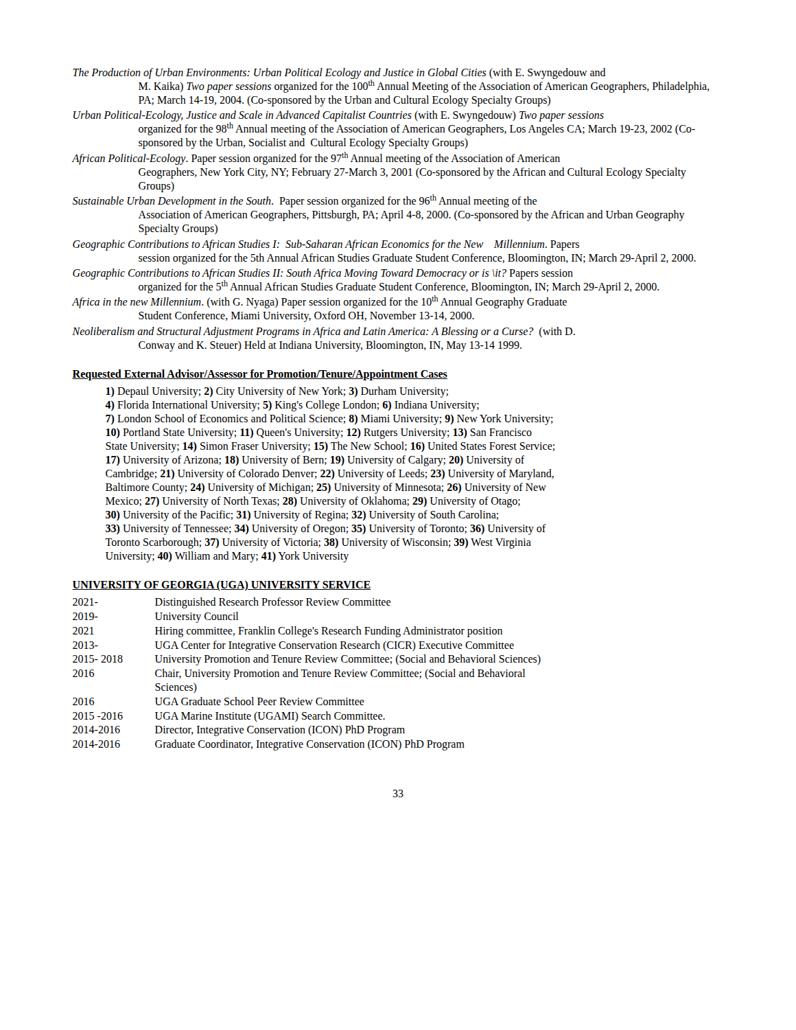The Production of Urban Environments: Urban Political Ecology and Justice in Global Cities (with E. Swyngedouw and M. Kaika) Two paper sessions organized for the 100th Annual Meeting of the Association of American Geographers, Philadelphia, PA; March 14-19, 2004. (Co-sponsored by the Urban and Cultural Ecology Specialty Groups)
Urban Political-Ecology, Justice and Scale in Advanced Capitalist Countries (with E. Swyngedouw) Two paper sessions organized for the 98th Annual meeting of the Association of American Geographers, Los Angeles CA; March 19-23, 2002 (Co-sponsored by the Urban, Socialist and Cultural Ecology Specialty Groups)
African Political-Ecology. Paper session organized for the 97th Annual meeting of the Association of American Geographers, New York City, NY; February 27-March 3, 2001 (Co-sponsored by the African and Cultural Ecology Specialty Groups)
Sustainable Urban Development in the South. Paper session organized for the 96th Annual meeting of the Association of American Geographers, Pittsburgh, PA; April 4-8, 2000. (Co-sponsored by the African and Urban Geography Specialty Groups)
Geographic Contributions to African Studies I: Sub-Saharan African Economics for the New Millennium. Papers session organized for the 5th Annual African Studies Graduate Student Conference, Bloomington, IN; March 29-April 2, 2000.
Geographic Contributions to African Studies II: South Africa Moving Toward Democracy or is \it? Papers session organized for the 5th Annual African Studies Graduate Student Conference, Bloomington, IN; March 29-April 2, 2000.
Africa in the new Millennium. (with G. Nyaga) Paper session organized for the 10th Annual Geography Graduate Student Conference, Miami University, Oxford OH, November 13-14, 2000.
Neoliberalism and Structural Adjustment Programs in Africa and Latin America: A Blessing or a Curse? (with D. Conway and K. Steuer) Held at Indiana University, Bloomington, IN, May 13-14 1999.
Requested External Advisor/Assessor for Promotion/Tenure/Appointment Cases
1) Depaul University; 2) City University of New York; 3) Durham University;
4) Florida International University; 5) King's College London; 6) Indiana University;
7) London School of Economics and Political Science; 8) Miami University; 9) New York University;
10) Portland State University; 11) Queen's University; 12) Rutgers University; 13) San Francisco
State University; 14) Simon Fraser University; 15) The New School; 16) United States Forest Service;
17) University of Arizona; 18) University of Bern; 19) University of Calgary; 20) University of
Cambridge; 21) University of Colorado Denver; 22) University of Leeds; 23) University of Maryland,
Baltimore County; 24) University of Michigan; 25) University of Minnesota; 26) University of New
Mexico; 27) University of North Texas; 28) University of Oklahoma; 29) University of Otago;
30) University of the Pacific; 31) University of Regina; 32) University of South Carolina;
33) University of Tennessee; 34) University of Oregon; 35) University of Toronto; 36) University of
Toronto Scarborough; 37) University of Victoria; 38) University of Wisconsin; 39) West Virginia
University; 40) William and Mary; 41) York University
UNIVERSITY OF GEORGIA (UGA) UNIVERSITY SERVICE
| 2021- | Distinguished Research Professor Review Committee |
| 2019- | University Council |
| 2021 | Hiring committee, Franklin College's Research Funding Administrator position |
| 2013- | UGA Center for Integrative Conservation Research (CICR) Executive Committee |
| 2015- 2018 | University Promotion and Tenure Review Committee; (Social and Behavioral Sciences) |
| 2016 | Chair, University Promotion and Tenure Review Committee; (Social and Behavioral Sciences) |
| 2016 | UGA Graduate School Peer Review Committee |
| 2015 -2016 | UGA Marine Institute (UGAMI) Search Committee. |
| 2014-2016 | Director, Integrative Conservation (ICON) PhD Program |
| 2014-2016 | Graduate Coordinator, Integrative Conservation (ICON) PhD Program |
33